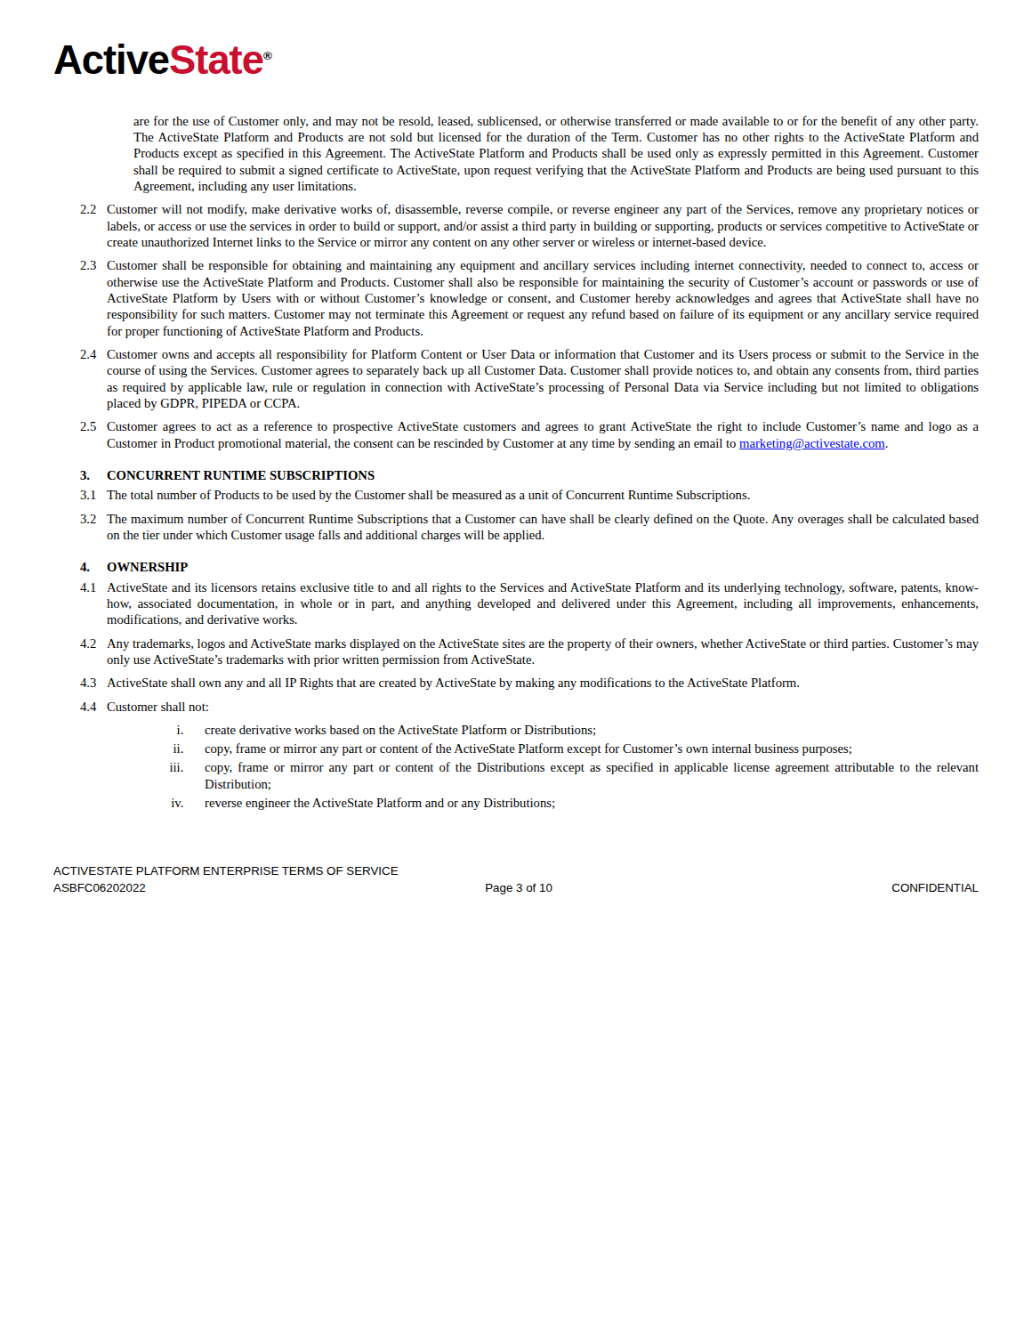Active State®
are for the use of Customer only, and may not be resold, leased, sublicensed, or otherwise transferred or made available to or for the benefit of any other party. The ActiveState Platform and Products are not sold but licensed for the duration of the Term. Customer has no other rights to the ActiveState Platform and Products except as specified in this Agreement. The ActiveState Platform and Products shall be used only as expressly permitted in this Agreement. Customer shall be required to submit a signed certificate to ActiveState, upon request verifying that the ActiveState Platform and Products are being used pursuant to this Agreement, including any user limitations.
2.2
Customer will not modify, make derivative works of, disassemble, reverse compile, or reverse engineer any part of the Services, remove any proprietary notices or labels, or access or use the services in order to build or support, and/or assist a third party in building or supporting, products or services competitive to ActiveState or create unauthorized Internet links to the Service or mirror any content on any other server or wireless or internet-based device.
2.3
Customer shall be responsible for obtaining and maintaining any equipment and ancillary services including internet connectivity, needed to connect to, access or otherwise use the ActiveState Platform and Products. Customer shall also be responsible for maintaining the security of Customer’s account or passwords or use of ActiveState Platform by Users with or without Customer’s knowledge or consent, and Customer hereby acknowledges and agrees that ActiveState shall have no responsibility for such matters. Customer may not terminate this Agreement or request any refund based on failure of its equipment or any ancillary service required for proper functioning of ActiveState Platform and Products.
2.4
Customer owns and accepts all responsibility for Platform Content or User Data or information that Customer and its Users process or submit to the Service in the course of using the Services. Customer agrees to separately back up all Customer Data. Customer shall provide notices to, and obtain any consents from, third parties as required by applicable law, rule or regulation in connection with ActiveState’s processing of Personal Data via Service including but not limited to obligations placed by GDPR, PIPEDA or CCPA.
2.5
Customer agrees to act as a reference to prospective ActiveState customers and agrees to grant ActiveState the right to include Customer’s name and logo as a Customer in Product promotional material, the consent can be rescinded by Customer at any time by sending an email to marketing@activestate.com.
3. CONCURRENT RUNTIME SUBSCRIPTIONS
3.1
The total number of Products to be used by the Customer shall be measured as a unit of Concurrent Runtime Subscriptions.
3.2
The maximum number of Concurrent Runtime Subscriptions that a Customer can have shall be clearly defined on the Quote. Any overages shall be calculated based on the tier under which Customer usage falls and additional charges will be applied.
4. OWNERSHIP
4.1
ActiveState and its licensors retains exclusive title to and all rights to the Services and ActiveState Platform and its underlying technology, software, patents, know-how, associated documentation, in whole or in part, and anything developed and delivered under this Agreement, including all improvements, enhancements, modifications, and derivative works.
4.2
Any trademarks, logos and ActiveState marks displayed on the ActiveState sites are the property of their owners, whether ActiveState or third parties. Customer’s may only use ActiveState’s trademarks with prior written permission from ActiveState.
4.3
ActiveState shall own any and all IP Rights that are created by ActiveState by making any modifications to the ActiveState Platform.
4.4
Customer shall not:
create derivative works based on the ActiveState Platform or Distributions;
copy, frame or mirror any part or content of the ActiveState Platform except for Customer’s own internal business purposes;
copy, frame or mirror any part or content of the Distributions except as specified in applicable license agreement attributable to the relevant Distribution;
reverse engineer the ActiveState Platform and or any Distributions;
ACTIVESTATE PLATFORM ENTERPRISE TERMS OF SERVICE
ASBFC06202022 Page 3 of 10 CONFIDENTIAL